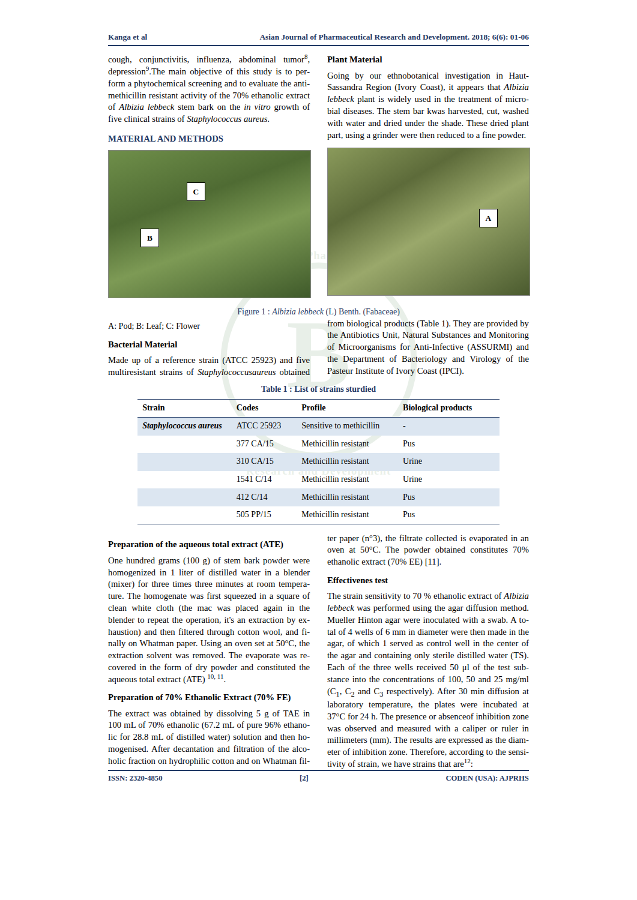Kanga et al
Asian Journal of Pharmaceutical Research and Development. 2018; 6(6): 01-06
Journal of Pharmaceutical
B
Research and Development
cough, conjunctivitis, influenza, abdominal tumor8, depression9.The main objective of this study is to perform a phytochemical screening and to evaluate the anti-methicillin resistant activity of the 70% ethanolic extract of Albizia lebbeck stem bark on the in vitro growth of five clinical strains of Staphylococcus aureus.
Material and Methods
C
B
Plant Material
Going by our ethnobotanical investigation in Haut-Sassandra Region (Ivory Coast), it appears that Albizia lebbeck plant is widely used in the treatment of microbial diseases. The stem bar kwas harvested, cut, washed with water and dried under the shade. These dried plant part, using a grinder were then reduced to a fine powder.
A
Figure 1 : Albizia lebbeck (L) Benth. (Fabaceae)
A: Pod; B: Leaf; C: Flower
Bacterial Material
Made up of a reference strain (ATCC 25923) and five multiresistant strains of Staphylococcusaureus obtained from biological products (Table 1). They are provided by the Antibiotics Unit, Natural Substances and Monitoring of Microorganisms for Anti-Infective (ASSURMI) and the Department of Bacteriology and Virology of the Pasteur Institute of Ivory Coast (IPCI).
Table 1 : List of strains sturdied
| Strain | Codes | Profile | Biological products |
| --- | --- | --- | --- |
| Staphylococcus aureus | ATCC 25923 | Sensitive to methicillin | - |
| | 377 CA/15 | Methicillin resistant | Pus |
| | 310 CA/15 | Methicillin resistant | Urine |
| | 1541 C/14 | Methicillin resistant | Urine |
| | 412 C/14 | Methicillin resistant | Pus |
| | 505 PP/15 | Methicillin resistant | Pus |
Preparation of the aqueous total extract (ATE)
One hundred grams (100 g) of stem bark powder were homogenized in 1 liter of distilled water in a blender (mixer) for three times three minutes at room temperature. The homogenate was first squeezed in a square of clean white cloth (the mac was placed again in the blender to repeat the operation, it's an extraction by exhaustion) and then filtered through cotton wool, and finally on Whatman paper. Using an oven set at 50°C, the extraction solvent was removed. The evaporate was recovered in the form of dry powder and constituted the aqueous total extract (ATE) 10, 11.
Preparation of 70% Ethanolic Extract (70% FE)
The extract was obtained by dissolving 5 g of TAE in 100 mL of 70% ethanolic (67.2 mL of pure 96% ethanolic for 28.8 mL of distilled water) solution and then homogenised. After decantation and filtration of the alcoholic fraction on hydrophilic cotton and on Whatman filter paper (n°3), the filtrate collected is evaporated in an oven at 50°C. The powder obtained constitutes 70% ethanolic extract (70% EE) [11].
Effectivenes test
The strain sensitivity to 70 % ethanolic extract of Albizia lebbeck was performed using the agar diffusion method. Mueller Hinton agar were inoculated with a swab. A total of 4 wells of 6 mm in diameter were then made in the agar, of which 1 served as control well in the center of the agar and containing only sterile distilled water (TS). Each of the three wells received 50 μl of the test substance into the concentrations of 100, 50 and 25 mg/ml (C1, C2 and C3 respectively). After 30 min diffusion at laboratory temperature, the plates were incubated at 37°C for 24 h. The presence or absenceof inhibition zone was observed and measured with a caliper or ruler in millimeters (mm). The results are expressed as the diameter of inhibition zone. Therefore, according to the sensitivity of strain, we have strains that are12:
ISSN: 2320-4850
[2]
CODEN (USA): AJPRHS